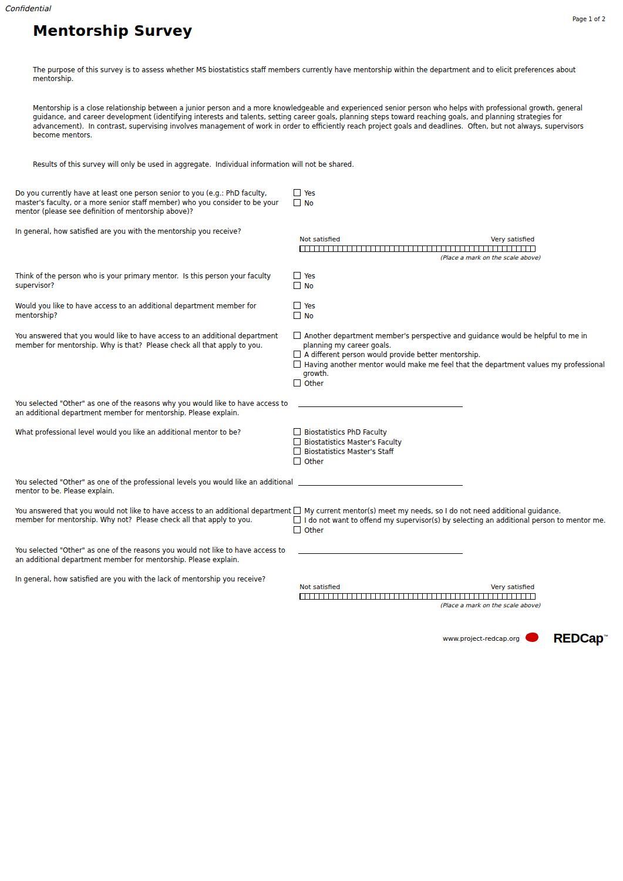Confidential
Page 1 of 2
Mentorship Survey
The purpose of this survey is to assess whether MS biostatistics staff members currently have mentorship within the department and to elicit preferences about mentorship.
Mentorship is a close relationship between a junior person and a more knowledgeable and experienced senior person who helps with professional growth, general guidance, and career development (identifying interests and talents, setting career goals, planning steps toward reaching goals, and planning strategies for advancement). In contrast, supervising involves management of work in order to efficiently reach project goals and deadlines. Often, but not always, supervisors become mentors.
Results of this survey will only be used in aggregate. Individual information will not be shared.
| Do you currently have at least one person senior to you (e.g.: PhD faculty, master's faculty, or a more senior staff member) who you consider to be your mentor (please see definition of mentorship above)? | Yes No |
| In general, how satisfied are you with the mentorship you receive? | Not satisfied Very satisfied (Place a mark on the scale above) |
| Think of the person who is your primary mentor. Is this person your faculty supervisor? | Yes No |
| Would you like to have access to an additional department member for mentorship? | Yes No |
| You answered that you would like to have access to an additional department member for mentorship. Why is that? Please check all that apply to you. | Another department member's perspective and guidance would be helpful to me in planning my career goals. A different person would provide better mentorship. Having another mentor would make me feel that the department values my professional growth. Other |
| You selected "Other" as one of the reasons why you would like to have access to an additional department member for mentorship. Please explain. | |
| What professional level would you like an additional mentor to be? | Biostatistics PhD Faculty Biostatistics Master's Faculty Biostatistics Master's Staff Other |
| You selected "Other" as one of the professional levels you would like an additional mentor to be. Please explain. | |
| You answered that you would not like to have access to an additional department member for mentorship. Why not? Please check all that apply to you. | My current mentor(s) meet my needs, so I do not need additional guidance. I do not want to offend my supervisor(s) by selecting an additional person to mentor me. Other |
| You selected "Other" as one of the reasons you would not like to have access to an additional department member for mentorship. Please explain. | |
| In general, how satisfied are you with the lack of mentorship you receive? | Not satisfied Very satisfied (Place a mark on the scale above) |
www.project-redcap.org
RED Cap™